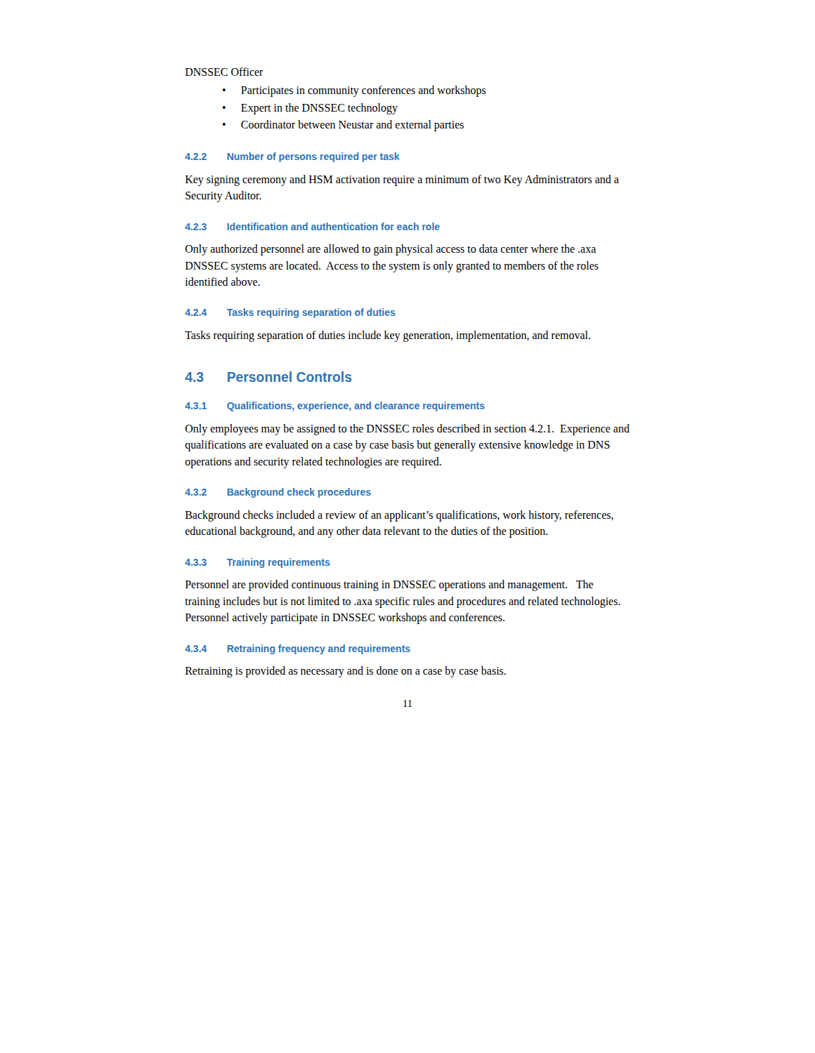DNSSEC Officer
Participates in community conferences and workshops
Expert in the DNSSEC technology
Coordinator between Neustar and external parties
4.2.2 Number of persons required per task
Key signing ceremony and HSM activation require a minimum of two Key Administrators and a Security Auditor.
4.2.3 Identification and authentication for each role
Only authorized personnel are allowed to gain physical access to data center where the .axa DNSSEC systems are located. Access to the system is only granted to members of the roles identified above.
4.2.4 Tasks requiring separation of duties
Tasks requiring separation of duties include key generation, implementation, and removal.
4.3 Personnel Controls
4.3.1 Qualifications, experience, and clearance requirements
Only employees may be assigned to the DNSSEC roles described in section 4.2.1. Experience and qualifications are evaluated on a case by case basis but generally extensive knowledge in DNS operations and security related technologies are required.
4.3.2 Background check procedures
Background checks included a review of an applicant’s qualifications, work history, references, educational background, and any other data relevant to the duties of the position.
4.3.3 Training requirements
Personnel are provided continuous training in DNSSEC operations and management. The training includes but is not limited to .axa specific rules and procedures and related technologies. Personnel actively participate in DNSSEC workshops and conferences.
4.3.4 Retraining frequency and requirements
Retraining is provided as necessary and is done on a case by case basis.
11